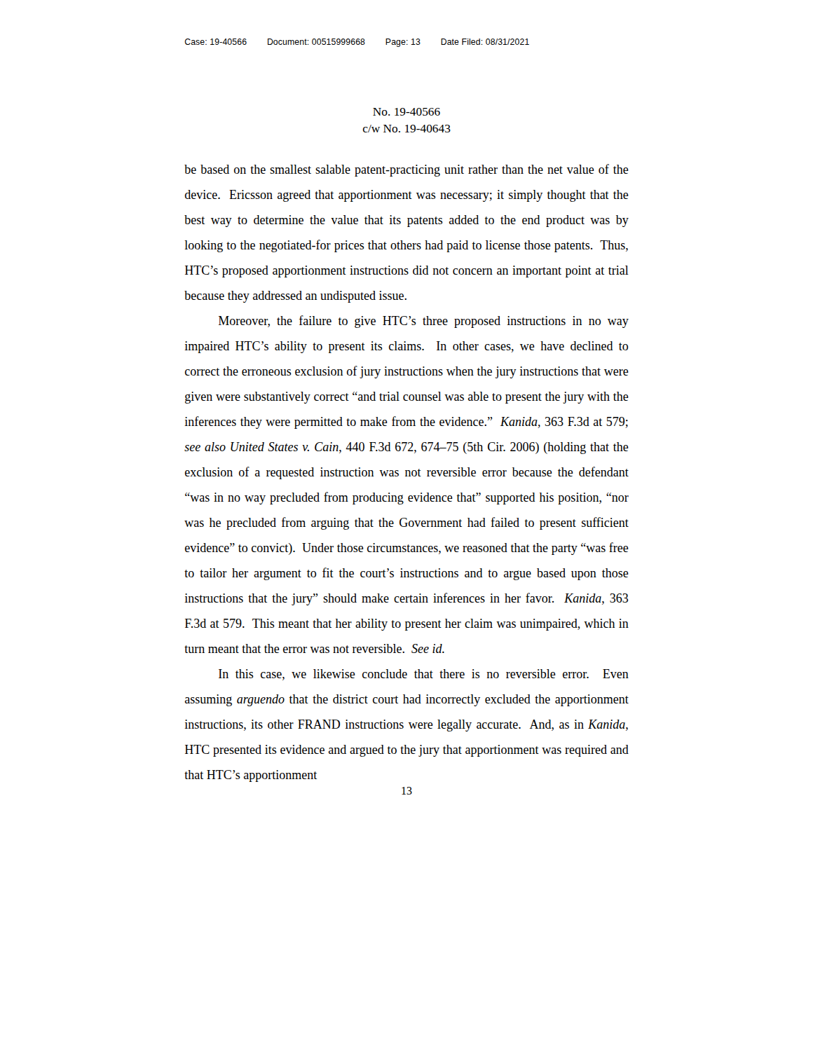Case: 19-40566 Document: 00515999668 Page: 13 Date Filed: 08/31/2021
No. 19-40566 c/w No. 19-40643
be based on the smallest salable patent-practicing unit rather than the net value of the device. Ericsson agreed that apportionment was necessary; it simply thought that the best way to determine the value that its patents added to the end product was by looking to the negotiated-for prices that others had paid to license those patents. Thus, HTC’s proposed apportionment instructions did not concern an important point at trial because they addressed an undisputed issue.
Moreover, the failure to give HTC’s three proposed instructions in no way impaired HTC’s ability to present its claims. In other cases, we have declined to correct the erroneous exclusion of jury instructions when the jury instructions that were given were substantively correct “and trial counsel was able to present the jury with the inferences they were permitted to make from the evidence.” Kanida, 363 F.3d at 579; see also United States v. Cain, 440 F.3d 672, 674–75 (5th Cir. 2006) (holding that the exclusion of a requested instruction was not reversible error because the defendant “was in no way precluded from producing evidence that” supported his position, “nor was he precluded from arguing that the Government had failed to present sufficient evidence” to convict). Under those circumstances, we reasoned that the party “was free to tailor her argument to fit the court’s instructions and to argue based upon those instructions that the jury” should make certain inferences in her favor. Kanida, 363 F.3d at 579. This meant that her ability to present her claim was unimpaired, which in turn meant that the error was not reversible. See id.
In this case, we likewise conclude that there is no reversible error. Even assuming arguendo that the district court had incorrectly excluded the apportionment instructions, its other FRAND instructions were legally accurate. And, as in Kanida, HTC presented its evidence and argued to the jury that apportionment was required and that HTC’s apportionment
13